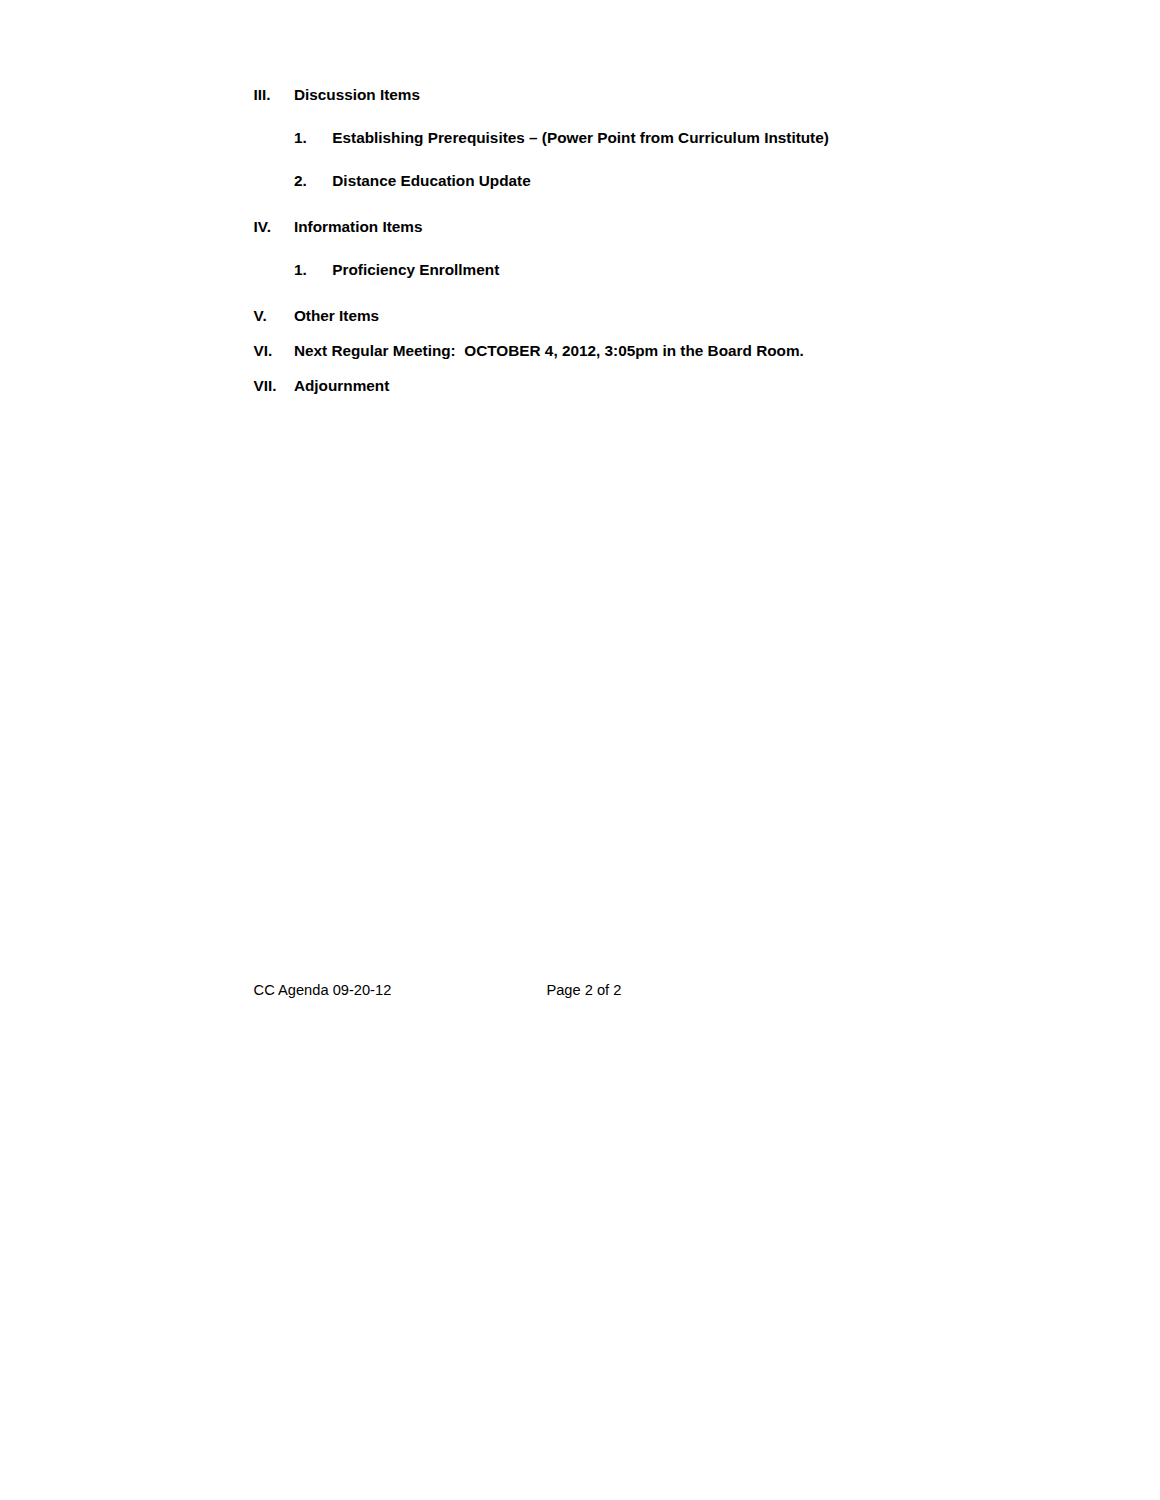III. Discussion Items
1. Establishing Prerequisites – (Power Point from Curriculum Institute)
2. Distance Education Update
IV. Information Items
1. Proficiency Enrollment
V. Other Items
VI. Next Regular Meeting: OCTOBER 4, 2012, 3:05pm in the Board Room.
VII. Adjournment
CC Agenda 09-20-12 Page 2 of 2